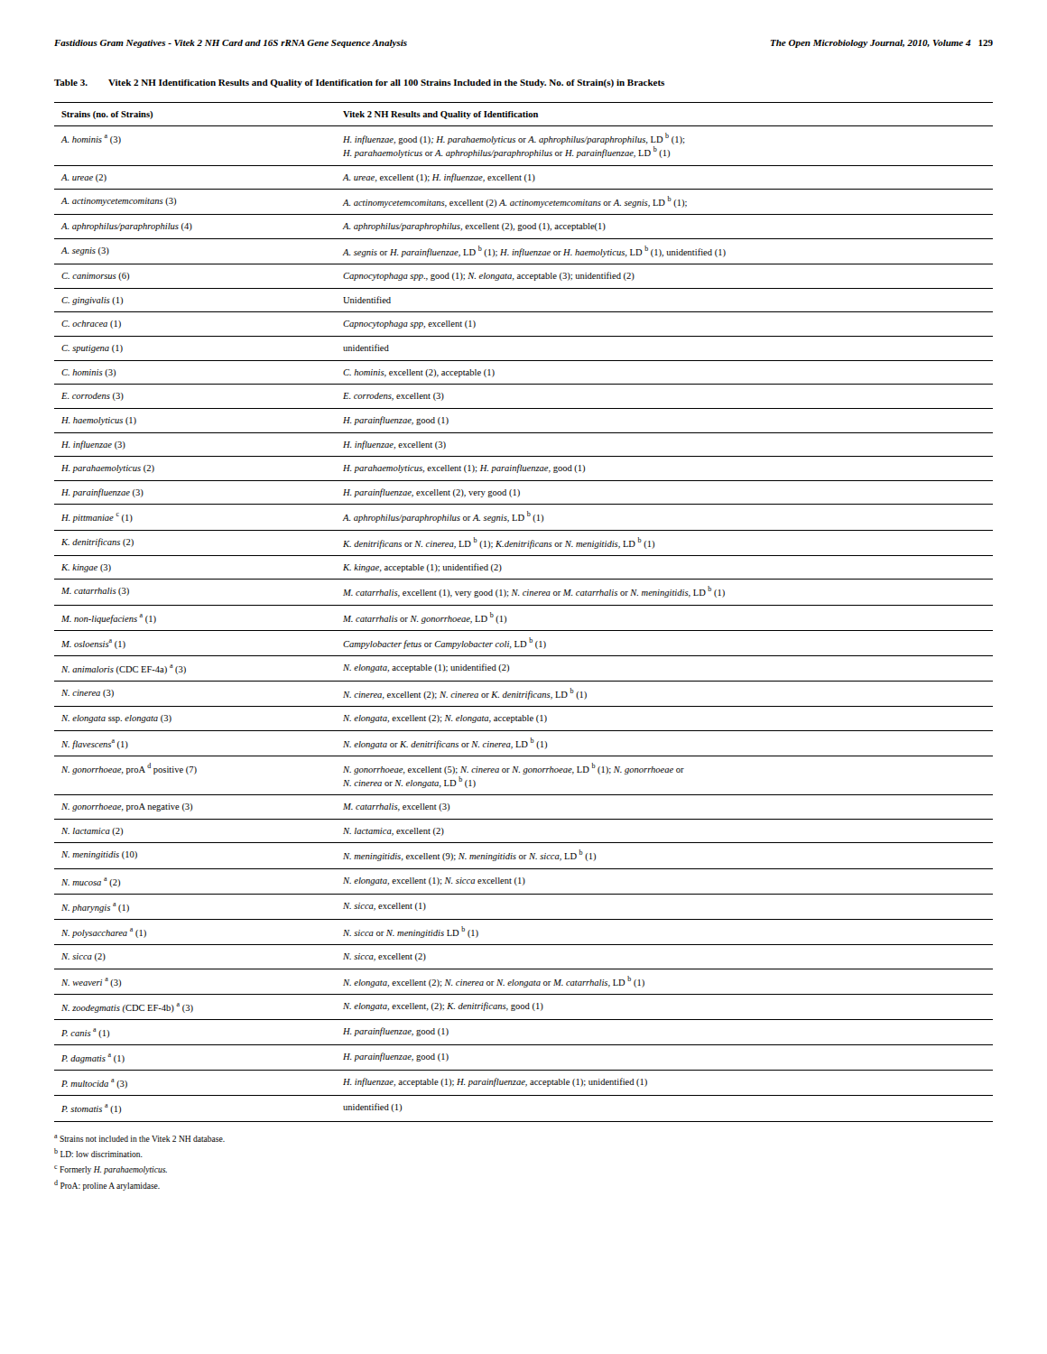Fastidious Gram Negatives - Vitek 2 NH Card and 16S rRNA Gene Sequence Analysis
The Open Microbiology Journal, 2010, Volume 4129
Table 3. Vitek 2 NH Identification Results and Quality of Identification for all 100 Strains Included in the Study. No. of Strain(s) in Brackets
| Strains (no. of Strains) | Vitek 2 NH Results and Quality of Identification |
| --- | --- |
| A. hominis a (3) | H. influenzae , good (1) ; H. parahaemolyticus or A. aphrophilus/paraphrophilus , LD b (1); H. parahaemolyticus or A. aphrophilus/paraphrophilus or H. parainfluenzae , LD b (1) |
| A. ureae (2) | A. ureae , excellent (1); H. influenzae , excellent (1) |
| A. actinomycetemcomitans (3) | A. actinomycetemcomitans , excellent (2) A. actinomycetemcomitans or A. segnis , LD b (1); |
| A. aphrophilus/paraphrophilus (4) | A. aphrophilus/paraphrophilus , excellent (2), good (1), acceptable(1) |
| A. segnis (3) | A. segnis or H. parainfluenzae , LD b (1); H. influenzae or H. haemolyticus , LD b (1), unidentified (1) |
| C. canimorsus (6) | Capnocytophaga spp ., good (1); N. elongata , acceptable (3); unidentified (2) |
| C. gingivalis (1) | Unidentified |
| C. ochracea (1) | Capnocytophaga spp , excellent (1) |
| C. sputigena (1) | unidentified |
| C. hominis (3) | C. hominis , excellent (2), acceptable (1) |
| E. corrodens (3) | E. corrodens , excellent (3) |
| H. haemolyticus (1) | H. parainfluenzae , good (1) |
| H. influenzae (3) | H. influenzae , excellent (3) |
| H. parahaemolyticus (2) | H. parahaemolyticus , excellent (1); H. parainfluenzae , good (1) |
| H. parainfluenzae (3) | H. parainfluenzae , excellent (2), very good (1) |
| H. pittmaniae c (1) | A. aphrophilus/paraphrophilus or A. segnis , LD b (1) |
| K. denitrificans (2) | K. denitrificans or N. cinerea , LD b (1); K.denitrificans or N. menigitidis , LD b (1) |
| K. kingae (3) | K. kingae , acceptable (1); unidentified (2) |
| M. catarrhalis (3) | M. catarrhalis , excellent (1), very good (1); N. cinerea or M. catarrhalis or N. meningitidis , LD b (1) |
| M. non-liquefaciens a (1) | M. catarrhalis or N. gonorrhoeae , LD b (1) |
| M. osloensis a (1) | Campylobacter fetus or Campylobacter coli , LD b (1) |
| N. animaloris (CDC EF-4a) a (3) | N. elongata , acceptable (1); unidentified (2) |
| N. cinerea (3) | N. cinerea , excellent (2); N. cinerea or K. denitrificans , LD b (1) |
| N. elongata ssp. elongata (3) | N. elongata , excellent (2); N. elongata , acceptable (1) |
| N. flavescens a (1) | N. elongata or K. denitrificans or N. cinerea , LD b (1) |
| N. gonorrhoeae , proA d positive (7) | N. gonorrhoeae , excellent (5); N. cinerea or N. gonorrhoeae , LD b (1); N. gonorrhoeae or N. cinerea or N. elongata , LD b (1) |
| N. gonorrhoeae , proA negative (3) | M. catarrhalis , excellent (3) |
| N. lactamica (2) | N. lactamica , excellent (2) |
| N. meningitidis (10) | N. meningitidis , excellent (9); N. meningitidis or N. sicca , LD b (1) |
| N. mucosa a (2) | N. elongata , excellent (1); N. sicca excellent (1) |
| N. pharyngis a (1) | N. sicca , excellent (1) |
| N. polysaccharea a (1) | N. sicca or N. meningitidis LD b (1) |
| N. sicca (2) | N. sicca , excellent (2) |
| N. weaveri a (3) | N. elongata , excellent (2); N. cinerea or N. elongata or M. catarrhalis , LD b (1) |
| N. zoodegmatis ( CDC EF-4b) a (3) | N. elongata , excellent, (2); K. denitrificans , good (1) |
| P. canis a (1) | H. parainfluenzae , good (1) |
| P. dagmatis a (1) | H. parainfluenzae , good (1) |
| P. multocida a (3) | H. influenzae , acceptable (1); H. parainfluenzae , acceptable (1); unidentified (1) |
| P. stomatis a (1) | unidentified (1) |
a Strains not included in the Vitek 2 NH database.
b LD: low discrimination.
c Formerly H. parahaemolyticus.
d ProA: proline A arylamidase.